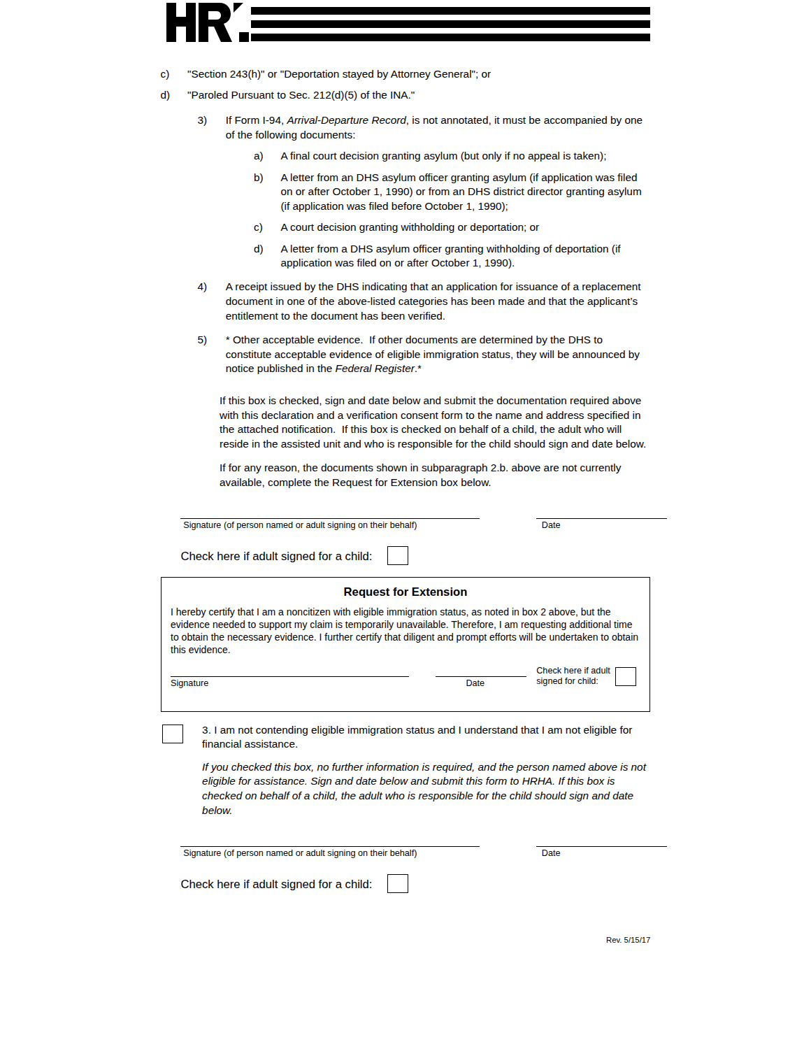c)"Section 243(h)" or "Deportation stayed by Attorney General"; or
d)"Paroled Pursuant to Sec. 212(d)(5) of the INA."
3) If Form I-94, Arrival-Departure Record, is not annotated, it must be accompanied by one of the following documents:
a) A final court decision granting asylum (but only if no appeal is taken);
b) A letter from an DHS asylum officer granting asylum (if application was filed on or after October 1, 1990) or from an DHS district director granting asylum (if application was filed before October 1, 1990);
c) A court decision granting withholding or deportation; or
d) A letter from a DHS asylum officer granting withholding of deportation (if application was filed on or after October 1, 1990).
4) A receipt issued by the DHS indicating that an application for issuance of a replacement document in one of the above-listed categories has been made and that the applicant’s entitlement to the document has been verified.
5) * Other acceptable evidence. If other documents are determined by the DHS to constitute acceptable evidence of eligible immigration status, they will be announced by notice published in the Federal Register.*
If this box is checked, sign and date below and submit the documentation required above with this declaration and a verification consent form to the name and address specified in the attached notification. If this box is checked on behalf of a child, the adult who will reside in the assisted unit and who is responsible for the child should sign and date below.
If for any reason, the documents shown in subparagraph 2.b. above are not currently available, complete the Request for Extension box below.
Signature (of person named or adult signing on their behalf)
Date
Check here if adult signed for a child:
Request for Extension
I hereby certify that I am a noncitizen with eligible immigration status, as noted in box 2 above, but the evidence needed to support my claim is temporarily unavailable. Therefore, I am requesting additional time to obtain the necessary evidence. I further certify that diligent and prompt efforts will be undertaken to obtain this evidence.
Signature
Date
Check here if adult
signed for child:
3. I am not contending eligible immigration status and I understand that I am not eligible for financial assistance.
If you checked this box, no further information is required, and the person named above is not eligible for assistance. Sign and date below and submit this form to HRHA. If this box is checked on behalf of a child, the adult who is responsible for the child should sign and date below.
Signature (of person named or adult signing on their behalf)
Date
Check here if adult signed for a child:
Rev. 5/15/17